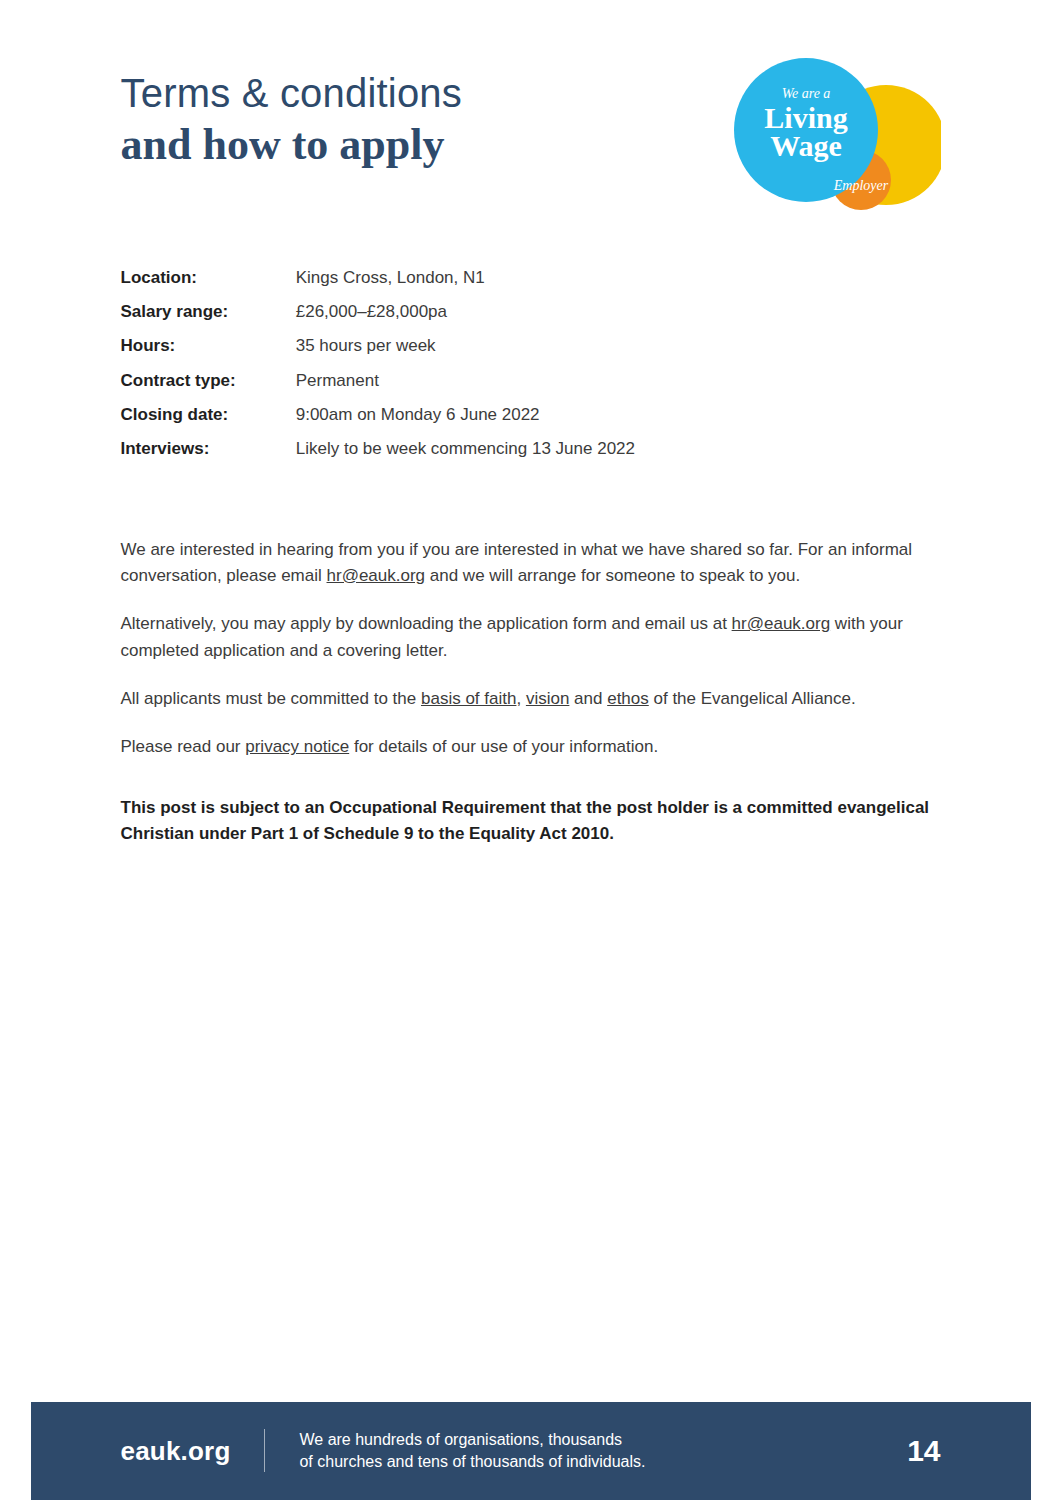We are a Living Wage Employer We are a Living Wage Employer
Terms & conditionsand how to apply
| Location: | Kings Cross, London, N1 |
| Salary range: | £26,000–£28,000pa |
| Hours: | 35 hours per week |
| Contract type: | Permanent |
| Closing date: | 9:00am on Monday 6 June 2022 |
| Interviews: | Likely to be week commencing 13 June 2022 |
We are interested in hearing from you if you are interested in what we have shared so far. For an informal conversation, please email hr@eauk.org and we will arrange for someone to speak to you.
Alternatively, you may apply by downloading the application form and email us at hr@eauk.org with your completed application and a covering letter.
All applicants must be committed to the basis of faith, vision and ethos of the Evangelical Alliance.
Please read our privacy notice for details of our use of your information.
This post is subject to an Occupational Requirement that the post holder is a committed evangelical Christian under Part 1 of Schedule 9 to the Equality Act 2010.
eauk.org We are hundreds of organisations, thousands
of churches and tens of thousands of individuals.
14